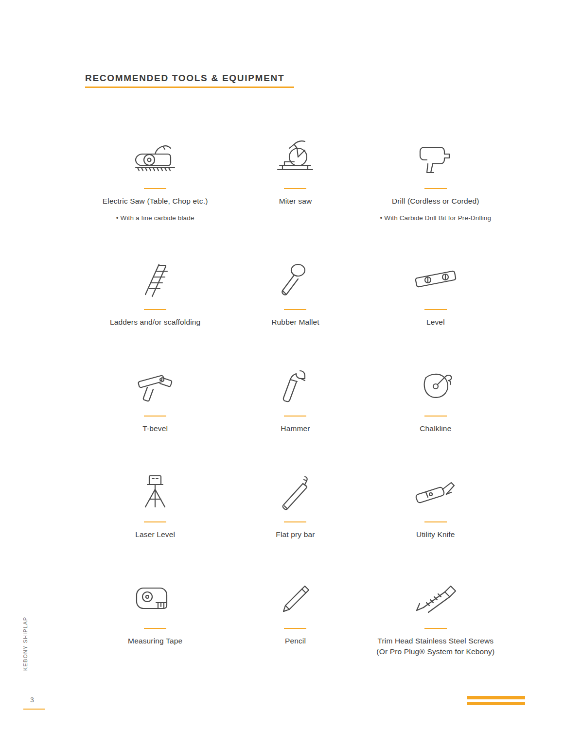Recommended Tools & Equipment
Electric Saw (Table, Chop etc.)
• With a fine carbide blade
Miter saw
Drill (Cordless or Corded)
• With Carbide Drill Bit for Pre-Drilling
Ladders and/or scaffolding
Rubber Mallet
Level
T-bevel
Hammer
Chalkline
Laser Level
Flat pry bar
Utility Knife
Measuring Tape
Pencil
Trim Head Stainless Steel Screws
(Or Pro Plug® System for Kebony)
KEBONY SHIPLAP
3